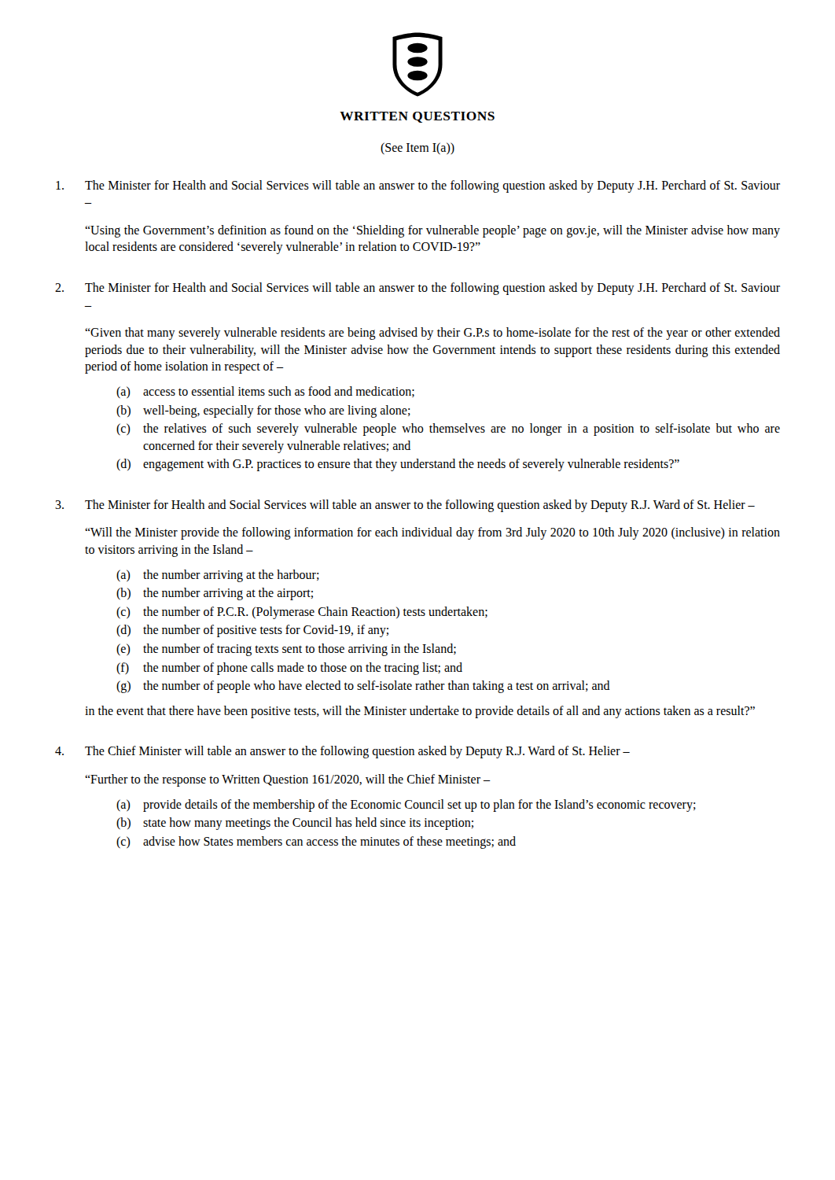WRITTEN QUESTIONS
(See Item I(a))
The Minister for Health and Social Services will table an answer to the following question asked by Deputy J.H. Perchard of St. Saviour –
“Using the Government’s definition as found on the ‘Shielding for vulnerable people’ page on gov.je, will the Minister advise how many local residents are considered ‘severely vulnerable’ in relation to COVID-19?”
The Minister for Health and Social Services will table an answer to the following question asked by Deputy J.H. Perchard of St. Saviour –
“Given that many severely vulnerable residents are being advised by their G.P.s to home-isolate for the rest of the year or other extended periods due to their vulnerability, will the Minister advise how the Government intends to support these residents during this extended period of home isolation in respect of –
access to essential items such as food and medication;
well-being, especially for those who are living alone;
the relatives of such severely vulnerable people who themselves are no longer in a position to self-isolate but who are concerned for their severely vulnerable relatives; and
engagement with G.P. practices to ensure that they understand the needs of severely vulnerable residents?”
The Minister for Health and Social Services will table an answer to the following question asked by Deputy R.J. Ward of St. Helier –
“Will the Minister provide the following information for each individual day from 3rd July 2020 to 10th July 2020 (inclusive) in relation to visitors arriving in the Island –
the number arriving at the harbour;
the number arriving at the airport;
the number of P.C.R. (Polymerase Chain Reaction) tests undertaken;
the number of positive tests for Covid-19, if any;
the number of tracing texts sent to those arriving in the Island;
the number of phone calls made to those on the tracing list; and
the number of people who have elected to self-isolate rather than taking a test on arrival; and
in the event that there have been positive tests, will the Minister undertake to provide details of all and any actions taken as a result?”
The Chief Minister will table an answer to the following question asked by Deputy R.J. Ward of St. Helier –
“Further to the response to Written Question 161/2020, will the Chief Minister –
provide details of the membership of the Economic Council set up to plan for the Island’s economic recovery;
state how many meetings the Council has held since its inception;
advise how States members can access the minutes of these meetings; and